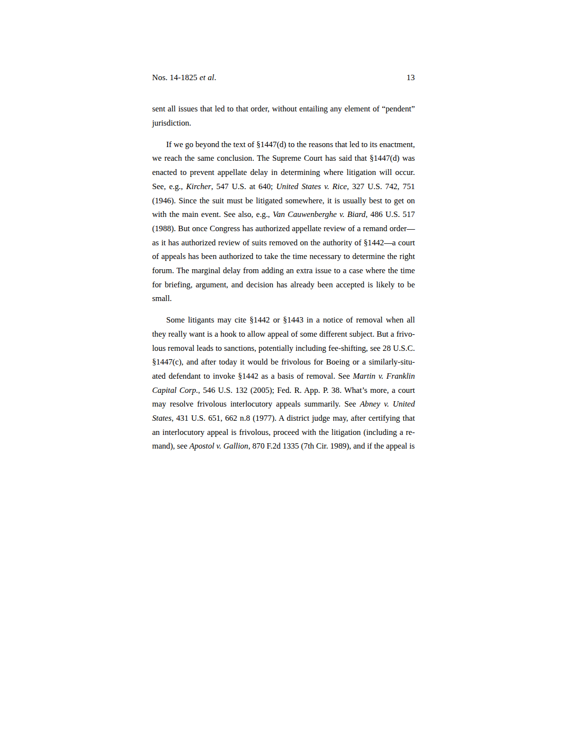Nos. 14-1825 et al.
13
sent all issues that led to that order, without entailing any element of “pendent” jurisdiction.
If we go beyond the text of §1447(d) to the reasons that led to its enactment, we reach the same conclusion. The Supreme Court has said that §1447(d) was enacted to prevent appellate delay in determining where litigation will occur. See, e.g., Kircher, 547 U.S. at 640; United States v. Rice, 327 U.S. 742, 751 (1946). Since the suit must be litigated somewhere, it is usually best to get on with the main event. See also, e.g., Van Cauwenberghe v. Biard, 486 U.S. 517 (1988). But once Congress has authorized appellate review of a remand order—as it has authorized review of suits removed on the authority of §1442—a court of appeals has been authorized to take the time necessary to determine the right forum. The marginal delay from adding an extra issue to a case where the time for briefing, argument, and decision has already been accepted is likely to be small.
Some litigants may cite §1442 or §1443 in a notice of removal when all they really want is a hook to allow appeal of some different subject. But a frivolous removal leads to sanctions, potentially including fee-shifting, see 28 U.S.C. §1447(c), and after today it would be frivolous for Boeing or a similarly-situated defendant to invoke §1442 as a basis of removal. See Martin v. Franklin Capital Corp., 546 U.S. 132 (2005); Fed. R. App. P. 38. What’s more, a court may resolve frivolous interlocutory appeals summarily. See Abney v. United States, 431 U.S. 651, 662 n.8 (1977). A district judge may, after certifying that an interlocutory appeal is frivolous, proceed with the litigation (including a remand), see Apostol v. Gallion, 870 F.2d 1335 (7th Cir. 1989), and if the appeal is